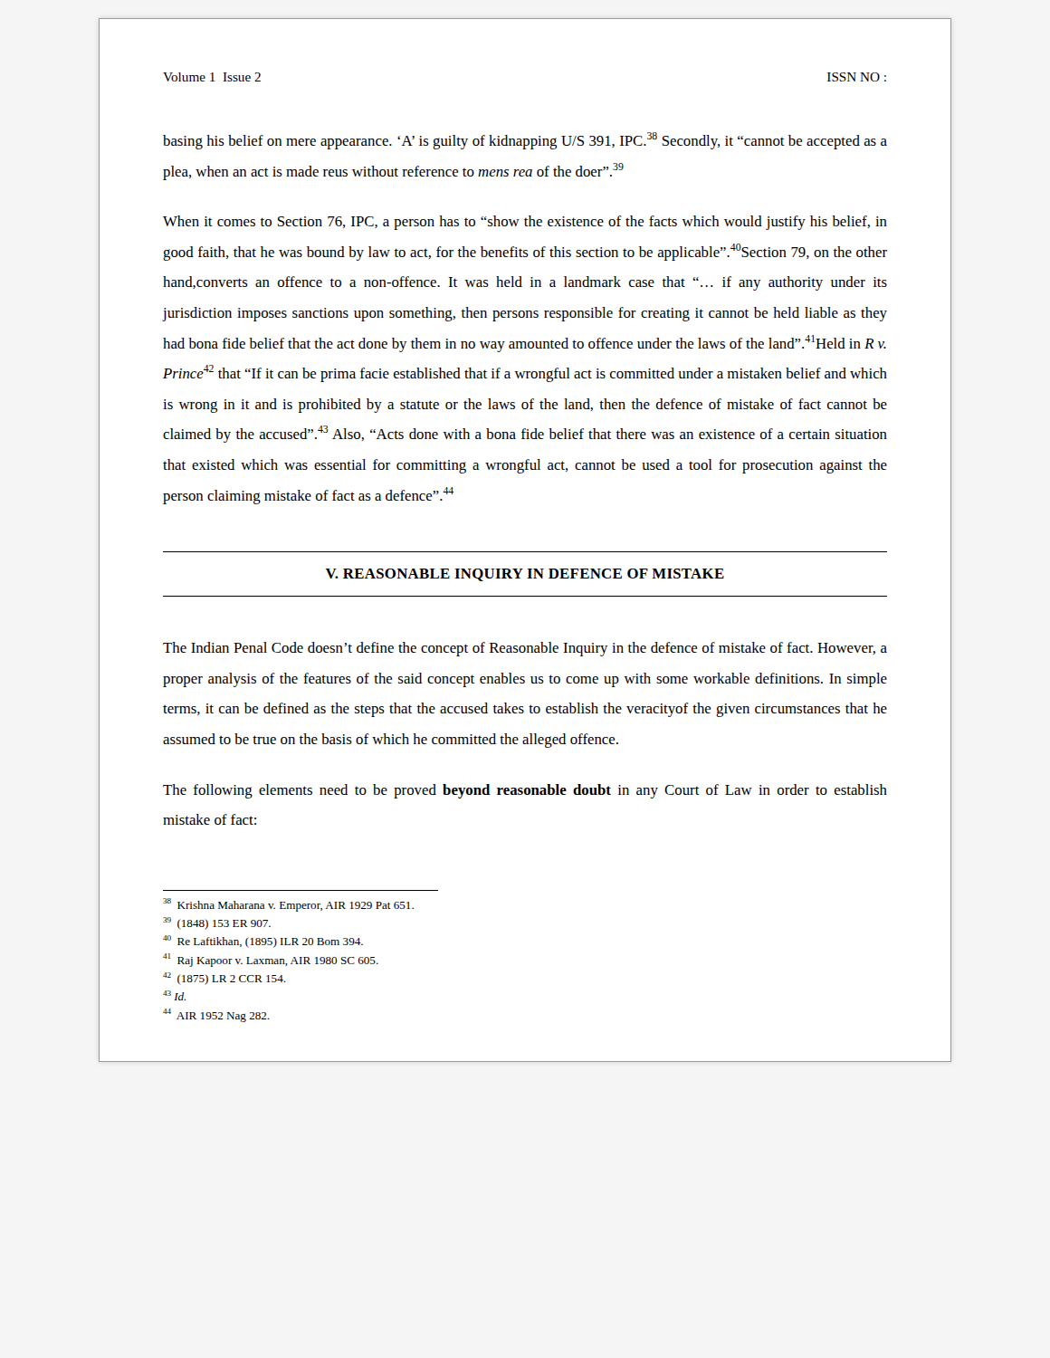Volume 1 Issue 2 ISSN NO :
basing his belief on mere appearance. ‘A’ is guilty of kidnapping U/S 391, IPC.38 Secondly, it “cannot be accepted as a plea, when an act is made reus without reference to mens rea of the doer”.39
When it comes to Section 76, IPC, a person has to “show the existence of the facts which would justify his belief, in good faith, that he was bound by law to act, for the benefits of this section to be applicable”.40Section 79, on the other hand,converts an offence to a non-offence. It was held in a landmark case that “… if any authority under its jurisdiction imposes sanctions upon something, then persons responsible for creating it cannot be held liable as they had bona fide belief that the act done by them in no way amounted to offence under the laws of the land”.41Held in R v. Prince42 that “If it can be prima facie established that if a wrongful act is committed under a mistaken belief and which is wrong in it and is prohibited by a statute or the laws of the land, then the defence of mistake of fact cannot be claimed by the accused”.43 Also, “Acts done with a bona fide belief that there was an existence of a certain situation that existed which was essential for committing a wrongful act, cannot be used a tool for prosecution against the person claiming mistake of fact as a defence”.44
V. REASONABLE INQUIRY IN DEFENCE OF MISTAKE
The Indian Penal Code doesn’t define the concept of Reasonable Inquiry in the defence of mistake of fact. However, a proper analysis of the features of the said concept enables us to come up with some workable definitions. In simple terms, it can be defined as the steps that the accused takes to establish the veracityof the given circumstances that he assumed to be true on the basis of which he committed the alleged offence.
The following elements need to be proved beyond reasonable doubt in any Court of Law in order to establish mistake of fact:
38 Krishna Maharana v. Emperor, AIR 1929 Pat 651.
39 (1848) 153 ER 907.
40 Re Laftikhan, (1895) ILR 20 Bom 394.
41 Raj Kapoor v. Laxman, AIR 1980 SC 605.
42 (1875) LR 2 CCR 154.
43Id.
44 AIR 1952 Nag 282.